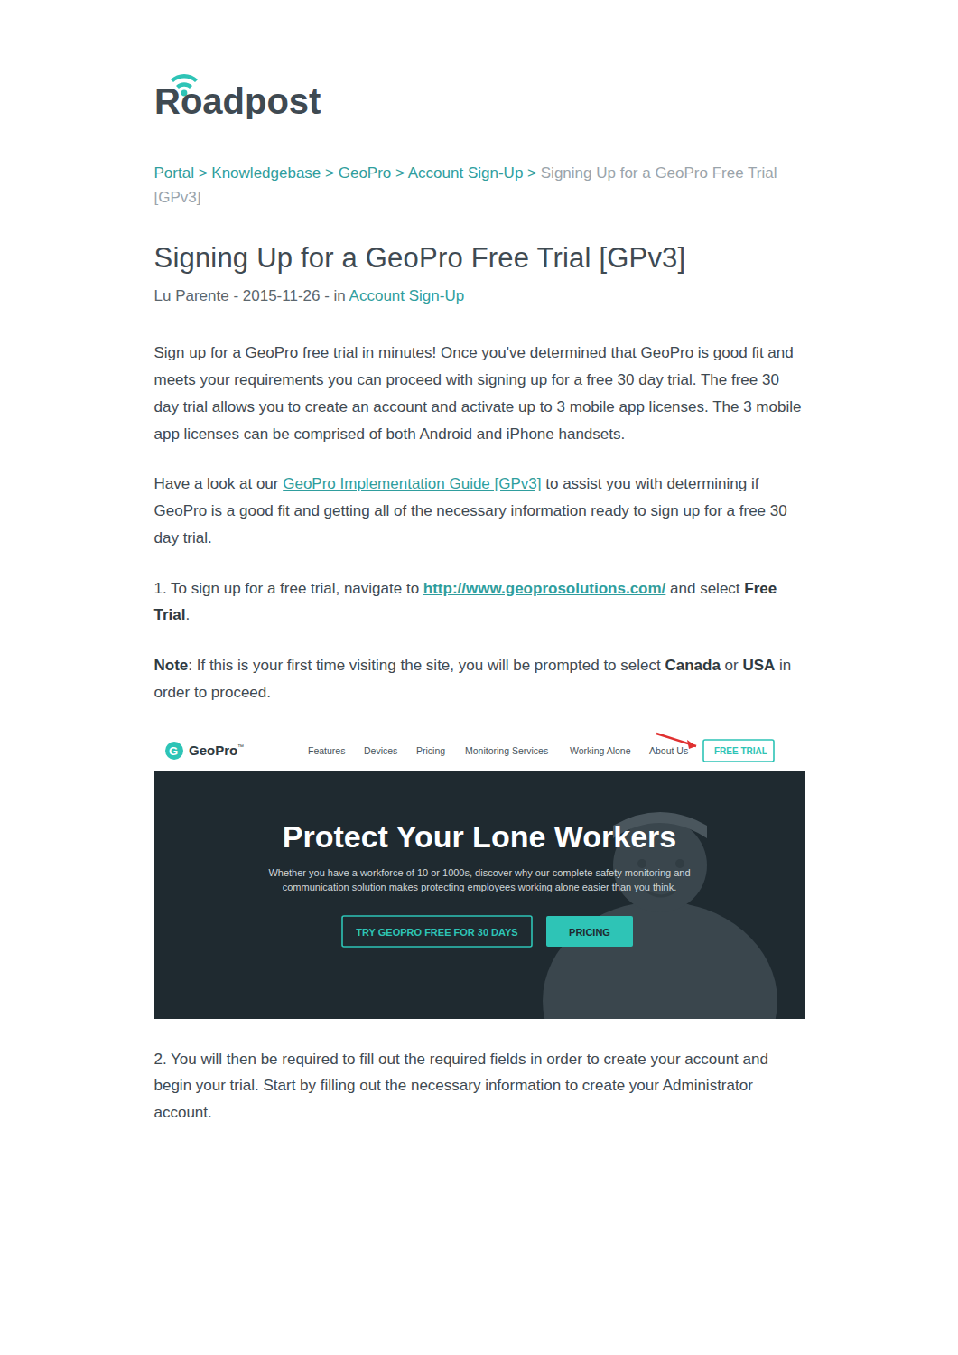Roadpost
Portal > Knowledgebase > GeoPro > Account Sign-Up > Signing Up for a GeoPro Free Trial [GPv3]
Signing Up for a GeoPro Free Trial [GPv3]
Lu Parente - 2015-11-26 - in Account Sign-Up
Sign up for a GeoPro free trial in minutes! Once you've determined that GeoPro is good fit and meets your requirements you can proceed with signing up for a free 30 day trial. The free 30 day trial allows you to create an account and activate up to 3 mobile app licenses. The 3 mobile app licenses can be comprised of both Android and iPhone handsets.
Have a look at our GeoPro Implementation Guide [GPv3] to assist you with determining if GeoPro is a good fit and getting all of the necessary information ready to sign up for a free 30 day trial.
1. To sign up for a free trial, navigate to http://www.geoprosolutions.com/ and select Free Trial.
Note: If this is your first time visiting the site, you will be prompted to select Canada or USA in order to proceed.
G GeoPro ™ Features Devices Pricing Monitoring Services Working Alone About Us FREE TRIAL Protect Your Lone Workers Whether you have a workforce of 10 or 1000s, discover why our complete safety monitoring and communication solution makes protecting employees working alone easier than you think. TRY GEOPRO FREE FOR 30 DAYS PRICING
2. You will then be required to fill out the required fields in order to create your account and begin your trial. Start by filling out the necessary information to create your Administrator account.